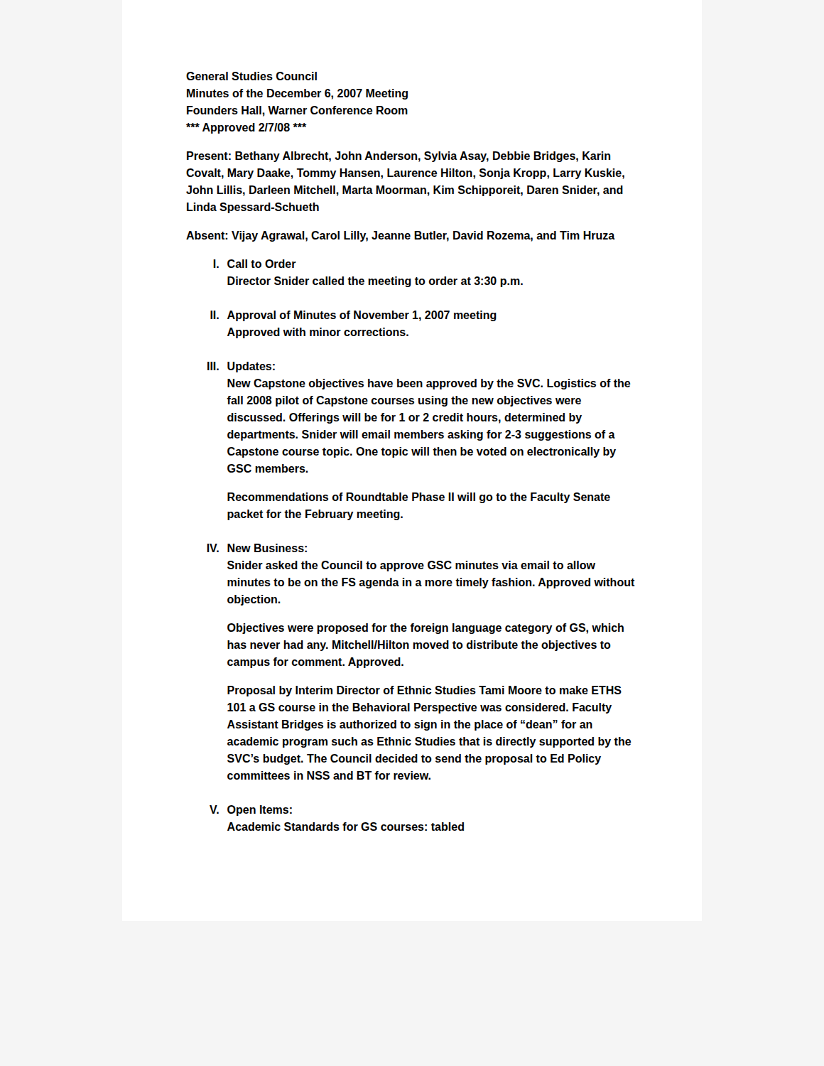General Studies Council
Minutes of the December 6, 2007 Meeting
Founders Hall, Warner Conference Room
*** Approved 2/7/08 ***
Present: Bethany Albrecht, John Anderson, Sylvia Asay, Debbie Bridges, Karin Covalt, Mary Daake, Tommy Hansen, Laurence Hilton, Sonja Kropp, Larry Kuskie, John Lillis, Darleen Mitchell, Marta Moorman, Kim Schipporeit, Daren Snider, and Linda Spessard-Schueth
Absent: Vijay Agrawal, Carol Lilly, Jeanne Butler, David Rozema, and Tim Hruza
Call to Order
Director Snider called the meeting to order at 3:30 p.m.
Approval of Minutes of November 1, 2007 meeting
Approved with minor corrections.
Updates:
New Capstone objectives have been approved by the SVC. Logistics of the fall 2008 pilot of Capstone courses using the new objectives were discussed. Offerings will be for 1 or 2 credit hours, determined by departments. Snider will email members asking for 2-3 suggestions of a Capstone course topic. One topic will then be voted on electronically by GSC members.
Recommendations of Roundtable Phase II will go to the Faculty Senate packet for the February meeting.
New Business:
Snider asked the Council to approve GSC minutes via email to allow minutes to be on the FS agenda in a more timely fashion. Approved without objection.
Objectives were proposed for the foreign language category of GS, which has never had any. Mitchell/Hilton moved to distribute the objectives to campus for comment. Approved.
Proposal by Interim Director of Ethnic Studies Tami Moore to make ETHS 101 a GS course in the Behavioral Perspective was considered. Faculty Assistant Bridges is authorized to sign in the place of “dean” for an academic program such as Ethnic Studies that is directly supported by the SVC’s budget. The Council decided to send the proposal to Ed Policy committees in NSS and BT for review.
Open Items:
Academic Standards for GS courses: tabled